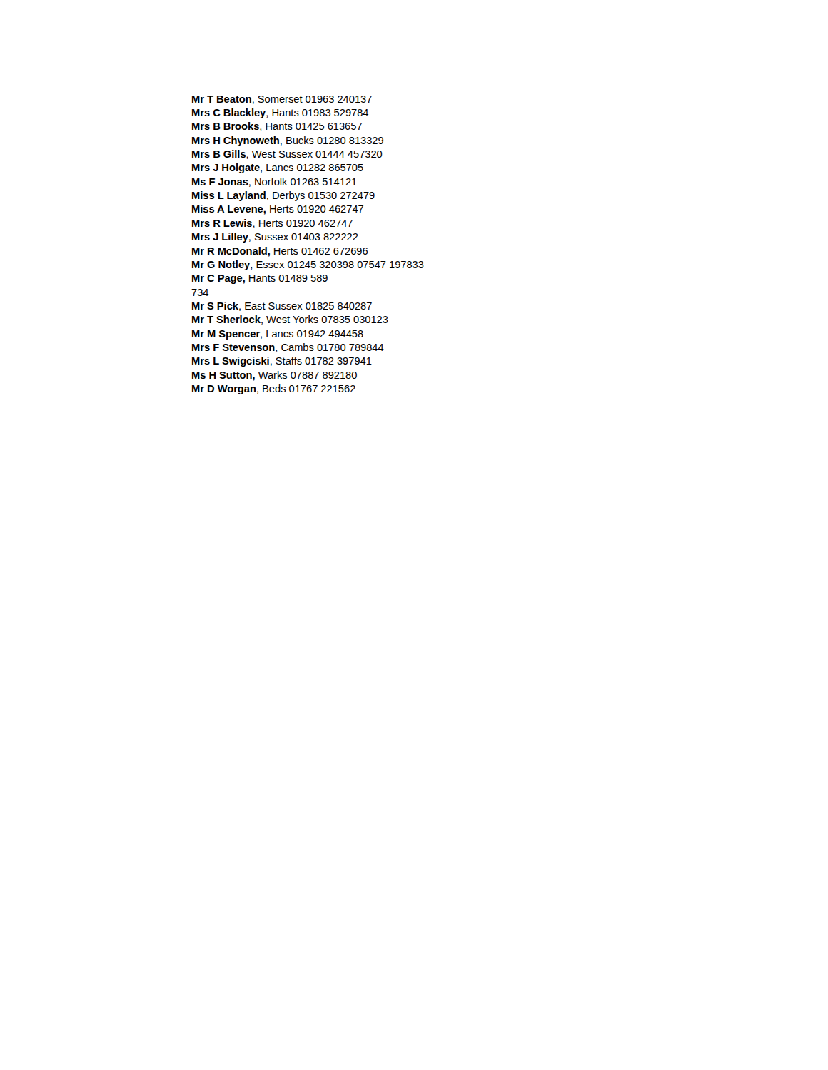Mr T Beaton, Somerset 01963 240137
Mrs C Blackley, Hants 01983 529784
Mrs B Brooks, Hants 01425 613657
Mrs H Chynoweth, Bucks 01280 813329
Mrs B Gills, West Sussex 01444 457320
Mrs J Holgate, Lancs 01282 865705
Ms F Jonas, Norfolk 01263 514121
Miss L Layland, Derbys 01530 272479
Miss A Levene, Herts 01920 462747
Mrs R Lewis, Herts 01920 462747
Mrs J Lilley, Sussex 01403 822222
Mr R McDonald, Herts 01462 672696
Mr G Notley, Essex 01245 320398 07547 197833
Mr C Page, Hants 01489 589
734
Mr S Pick, East Sussex 01825 840287
Mr T Sherlock, West Yorks 07835 030123
Mr M Spencer, Lancs 01942 494458
Mrs F Stevenson, Cambs 01780 789844
Mrs L Swigciski, Staffs 01782 397941
Ms H Sutton, Warks 07887 892180
Mr D Worgan, Beds 01767 221562